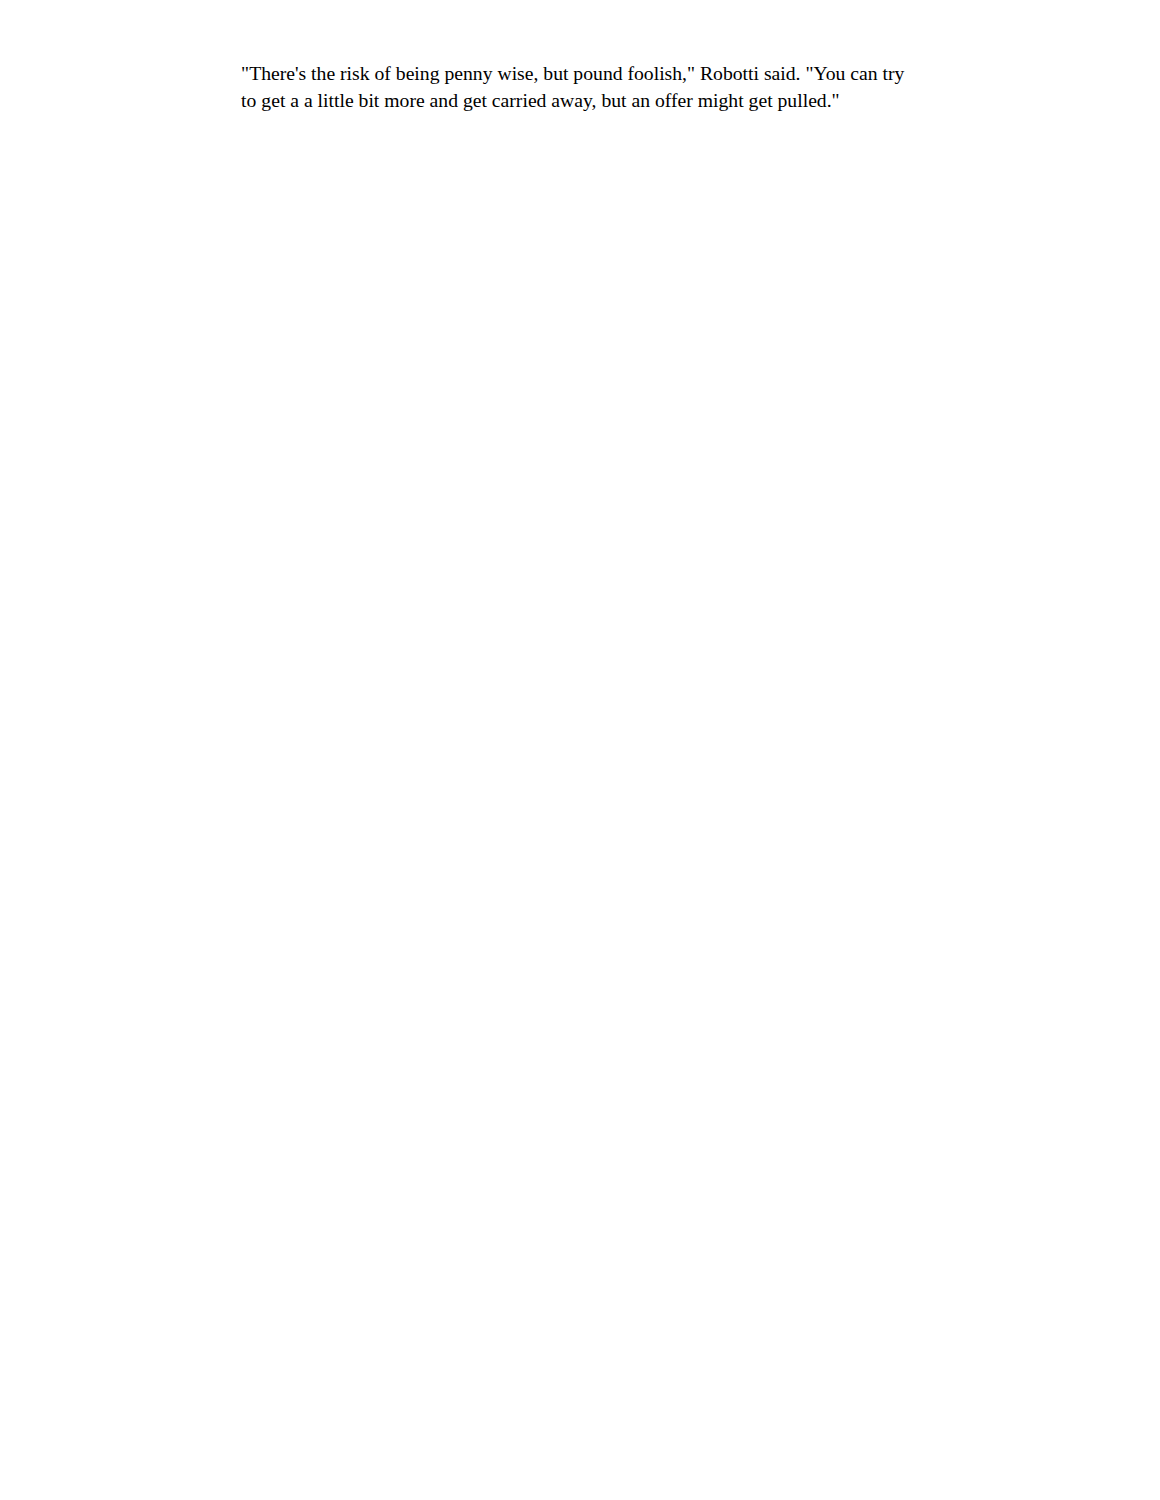"There's the risk of being penny wise, but pound foolish," Robotti said. "You can try to get a a little bit more and get carried away, but an offer might get pulled."